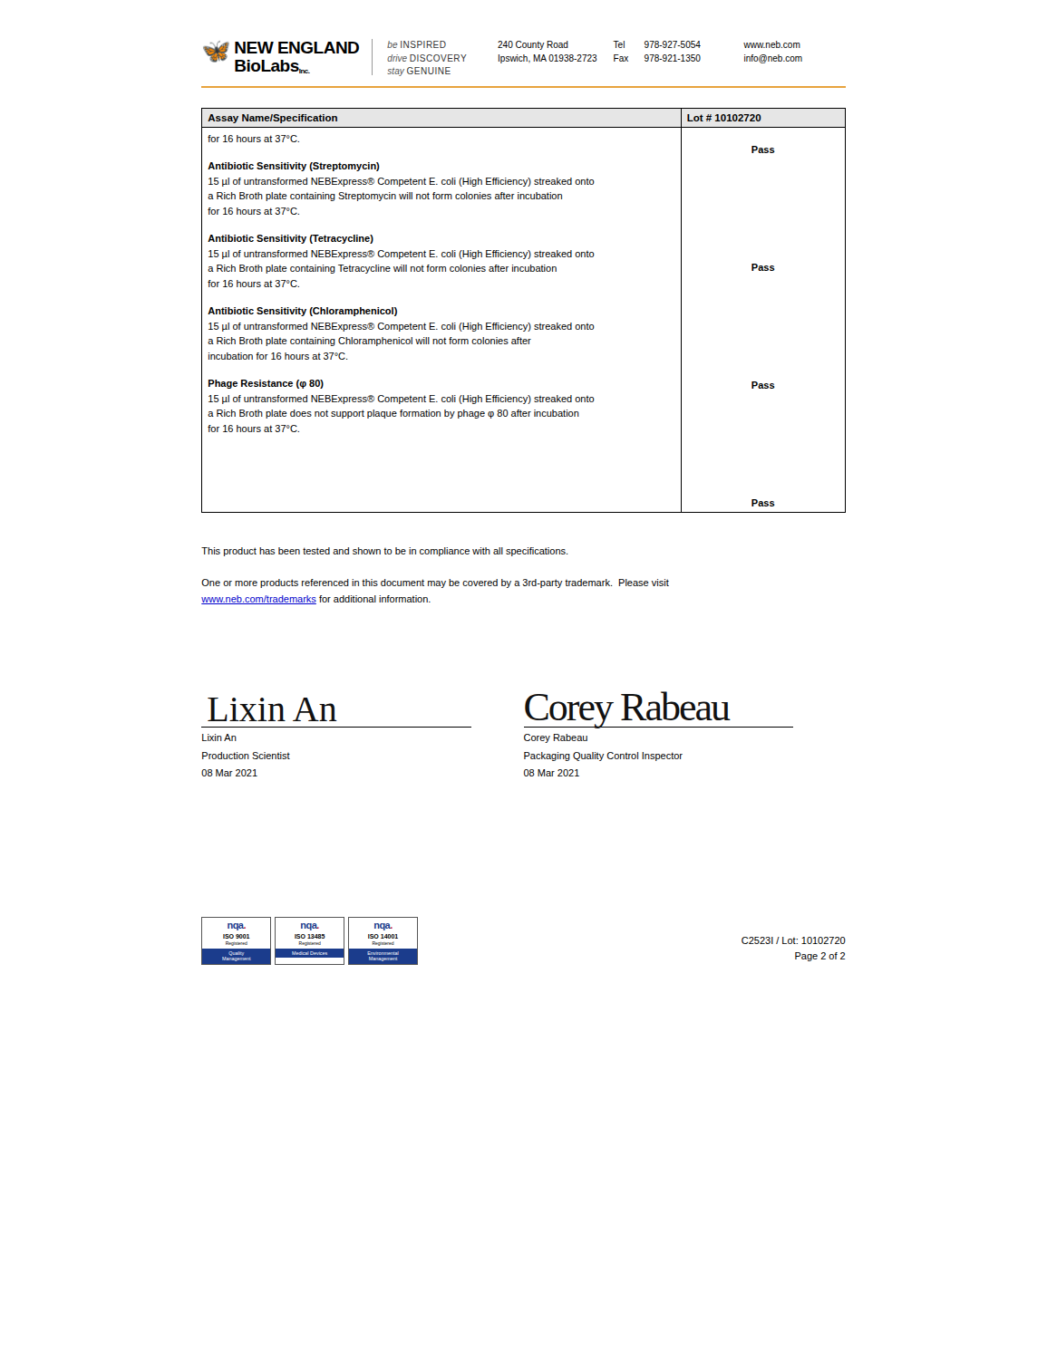🦋
NEW ENGLAND
BioLabsInc.
be INSPIRED
drive DISCOVERY
stay GENUINE
240 County Road
Ipswich, MA 01938-2723
Tel 978-927-5054
Fax 978-921-1350
www.neb.com
info@neb.com
| Assay Name/Specification | Lot # 10102720 |
| --- | --- |
| for 16 hours at 37°C. Antibiotic Sensitivity (Streptomycin) 15 µl of untransformed NEBExpress® Competent E. coli (High Efficiency) streaked onto a Rich Broth plate containing Streptomycin will not form colonies after incubation for 16 hours at 37°C. Antibiotic Sensitivity (Tetracycline) 15 µl of untransformed NEBExpress® Competent E. coli (High Efficiency) streaked onto a Rich Broth plate containing Tetracycline will not form colonies after incubation for 16 hours at 37°C. Antibiotic Sensitivity (Chloramphenicol) 15 µl of untransformed NEBExpress® Competent E. coli (High Efficiency) streaked onto a Rich Broth plate containing Chloramphenicol will not form colonies after incubation for 16 hours at 37°C. Phage Resistance (φ 80) 15 µl of untransformed NEBExpress® Competent E. coli (High Efficiency) streaked onto a Rich Broth plate does not support plaque formation by phage φ 80 after incubation for 16 hours at 37°C. | Pass Pass Pass Pass |
This product has been tested and shown to be in compliance with all specifications.
One or more products referenced in this document may be covered by a 3rd-party trademark. Please visit
www.neb.com/trademarks for additional information.
Lixin An
Lixin An
Production Scientist
08 Mar 2021
Corey Rabeau
Corey Rabeau
Packaging Quality Control Inspector
08 Mar 2021
nqa.
ISO 9001
Registered
Quality
Management
nqa.
ISO 13485
Registered
Medical Devices
nqa.
ISO 14001
Registered
Environmental
Management
C2523I / Lot: 10102720
Page 2 of 2